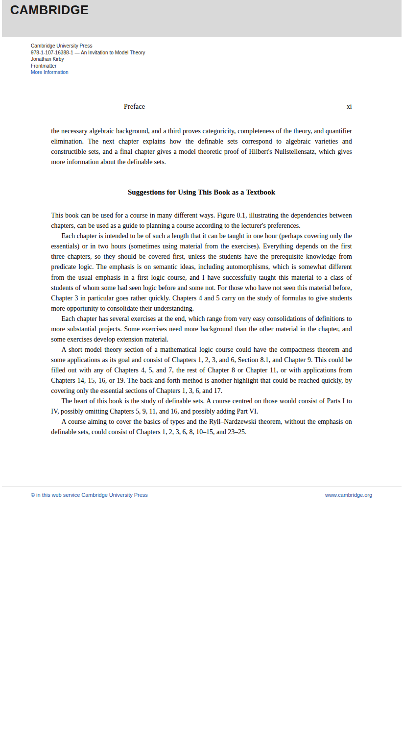CAMBRIDGE
Cambridge University Press
978-1-107-16388-1 — An Invitation to Model Theory
Jonathan Kirby
Frontmatter
More Information
Preface xi
the necessary algebraic background, and a third proves categoricity, completeness of the theory, and quantifier elimination. The next chapter explains how the definable sets correspond to algebraic varieties and constructible sets, and a final chapter gives a model theoretic proof of Hilbert's Nullstellensatz, which gives more information about the definable sets.
Suggestions for Using This Book as a Textbook
This book can be used for a course in many different ways. Figure 0.1, illustrating the dependencies between chapters, can be used as a guide to planning a course according to the lecturer's preferences.
Each chapter is intended to be of such a length that it can be taught in one hour (perhaps covering only the essentials) or in two hours (sometimes using material from the exercises). Everything depends on the first three chapters, so they should be covered first, unless the students have the prerequisite knowledge from predicate logic. The emphasis is on semantic ideas, including automorphisms, which is somewhat different from the usual emphasis in a first logic course, and I have successfully taught this material to a class of students of whom some had seen logic before and some not. For those who have not seen this material before, Chapter 3 in particular goes rather quickly. Chapters 4 and 5 carry on the study of formulas to give students more opportunity to consolidate their understanding.
Each chapter has several exercises at the end, which range from very easy consolidations of definitions to more substantial projects. Some exercises need more background than the other material in the chapter, and some exercises develop extension material.
A short model theory section of a mathematical logic course could have the compactness theorem and some applications as its goal and consist of Chapters 1, 2, 3, and 6, Section 8.1, and Chapter 9. This could be filled out with any of Chapters 4, 5, and 7, the rest of Chapter 8 or Chapter 11, or with applications from Chapters 14, 15, 16, or 19. The back-and-forth method is another highlight that could be reached quickly, by covering only the essential sections of Chapters 1, 3, 6, and 17.
The heart of this book is the study of definable sets. A course centred on those would consist of Parts I to IV, possibly omitting Chapters 5, 9, 11, and 16, and possibly adding Part VI.
A course aiming to cover the basics of types and the Ryll–Nardzewski theorem, without the emphasis on definable sets, could consist of Chapters 1, 2, 3, 6, 8, 10–15, and 23–25.
© in this web service Cambridge University Press www.cambridge.org